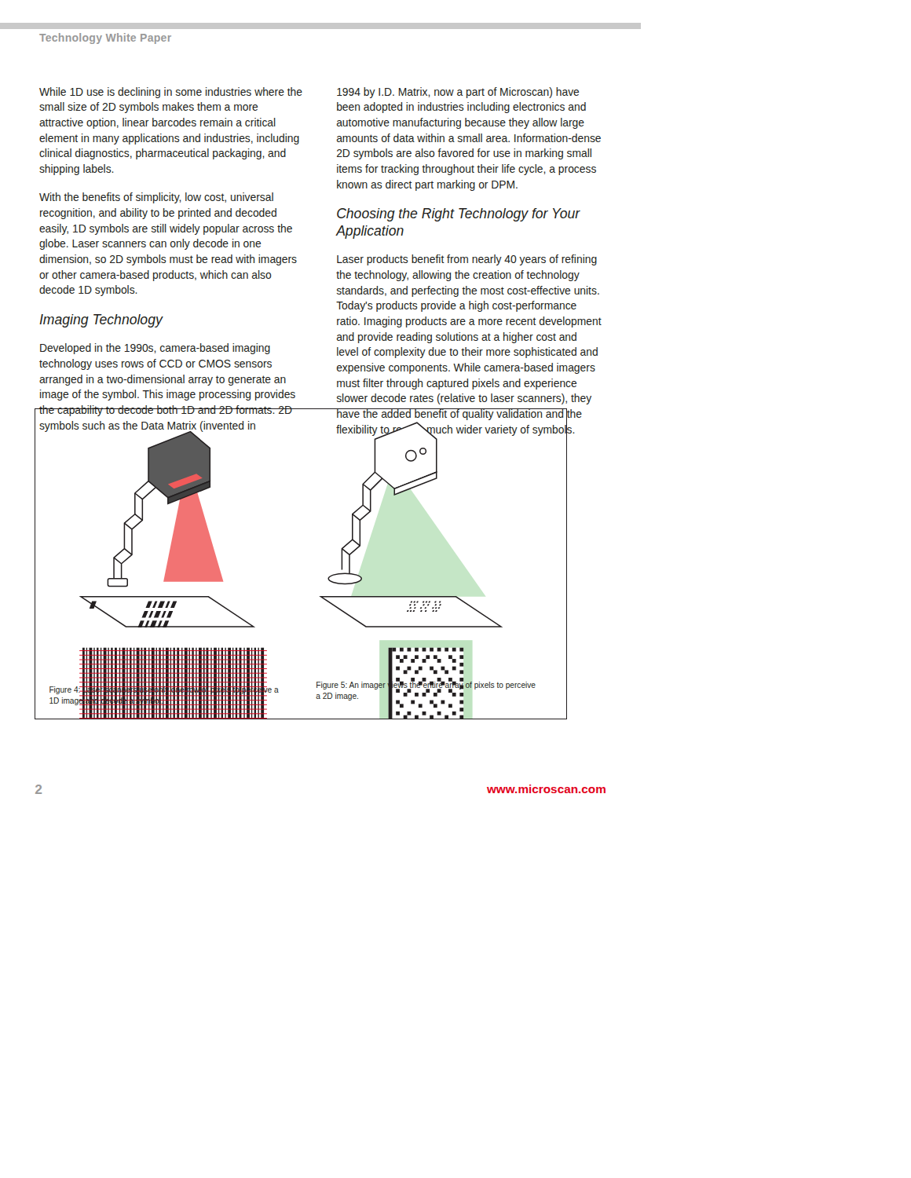Technology White Paper
While 1D use is declining in some industries where the small size of 2D symbols makes them a more attractive option, linear barcodes remain a critical element in many applications and industries, including clinical diagnostics, pharmaceutical packaging, and shipping labels.
With the benefits of simplicity, low cost, universal recognition, and ability to be printed and decoded easily, 1D symbols are still widely popular across the globe. Laser scanners can only decode in one dimension, so 2D symbols must be read with imagers or other camera-based products, which can also decode 1D symbols.
Imaging Technology
Developed in the 1990s, camera-based imaging technology uses rows of CCD or CMOS sensors arranged in a two-dimensional array to generate an image of the symbol. This image processing provides the capability to decode both 1D and 2D formats. 2D symbols such as the Data Matrix (invented in
1994 by I.D. Matrix, now a part of Microscan) have been adopted in industries including electronics and automotive manufacturing because they allow large amounts of data within a small area. Information-dense 2D symbols are also favored for use in marking small items for tracking throughout their life cycle, a process known as direct part marking or DPM.
Choosing the Right Technology for Your Application
Laser products benefit from nearly 40 years of refining the technology, allowing the creation of technology standards, and perfecting the most cost-effective units. Today's products provide a high cost-performance ratio. Imaging products are a more recent development and provide reading solutions at a higher cost and level of complexity due to their more sophisticated and expensive components. While camera-based imagers must filter through captured pixels and experience slower decode rates (relative to laser scanners), they have the added benefit of quality validation and the flexibility to read a much wider variety of symbols.
Figure 4: Laser scanners use only one row of pixels to perceive a 1D image and decode a symbol.
Figure 5: An imager views the entire array of pixels to perceive a 2D image.
2
www.microscan.com